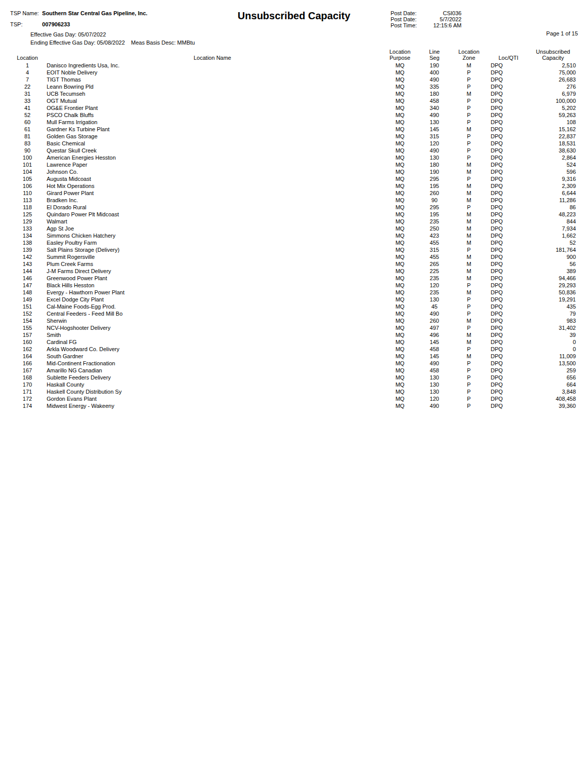| TSP Name: Southern Star Central Gas Pipeline, Inc. TSP: 007906233 | Unsubscribed Capacity | Post Date: CSI036 Post Date: 5/7/2022 Post Time: 12:15:6 AM |
| Effective Gas Day: 05/07/2022 | Page 1 of 15 |
Ending Effective Gas Day: 05/08/2022 Meas Basis Desc: MMBtu
| Location | Location Name | Location Purpose | Line Seg | Location Zone | Loc/QTI | Unsubscribed Capacity |
| --- | --- | --- | --- | --- | --- | --- |
| 1 | Danisco Ingredients Usa, Inc. | MQ | 190 | M | DPQ | 2,510 |
| 4 | EOIT Noble Delivery | MQ | 400 | P | DPQ | 75,000 |
| 7 | TIGT Thomas | MQ | 490 | P | DPQ | 26,683 |
| 22 | Leann Bowring Pld | MQ | 335 | P | DPQ | 276 |
| 31 | UCB Tecumseh | MQ | 180 | M | DPQ | 6,979 |
| 33 | OGT Mutual | MQ | 458 | P | DPQ | 100,000 |
| 41 | OG&E Frontier Plant | MQ | 340 | P | DPQ | 5,202 |
| 52 | PSCO Chalk Bluffs | MQ | 490 | P | DPQ | 59,263 |
| 60 | Mull Farms Irrigation | MQ | 130 | P | DPQ | 108 |
| 61 | Gardner Ks Turbine Plant | MQ | 145 | M | DPQ | 15,162 |
| 81 | Golden Gas Storage | MQ | 315 | P | DPQ | 22,837 |
| 83 | Basic Chemical | MQ | 120 | P | DPQ | 18,531 |
| 90 | Questar Skull Creek | MQ | 490 | P | DPQ | 38,630 |
| 100 | American Energies Hesston | MQ | 130 | P | DPQ | 2,864 |
| 101 | Lawrence Paper | MQ | 180 | M | DPQ | 524 |
| 104 | Johnson Co. | MQ | 190 | M | DPQ | 596 |
| 105 | Augusta Midcoast | MQ | 295 | P | DPQ | 9,316 |
| 106 | Hot Mix Operations | MQ | 195 | M | DPQ | 2,309 |
| 110 | Girard Power Plant | MQ | 260 | M | DPQ | 6,644 |
| 113 | Bradken Inc. | MQ | 90 | M | DPQ | 11,286 |
| 118 | El Dorado Rural | MQ | 295 | P | DPQ | 86 |
| 125 | Quindaro Power Plt Midcoast | MQ | 195 | M | DPQ | 48,223 |
| 129 | Walmart | MQ | 235 | M | DPQ | 844 |
| 133 | Agp St Joe | MQ | 250 | M | DPQ | 7,934 |
| 134 | Simmons Chicken Hatchery | MQ | 423 | M | DPQ | 1,662 |
| 138 | Easley Poultry Farm | MQ | 455 | M | DPQ | 52 |
| 139 | Salt Plains Storage (Delivery) | MQ | 315 | P | DPQ | 181,764 |
| 142 | Summit Rogersville | MQ | 455 | M | DPQ | 900 |
| 143 | Plum Creek Farms | MQ | 265 | M | DPQ | 56 |
| 144 | J-M Farms Direct Delivery | MQ | 225 | M | DPQ | 389 |
| 146 | Greenwood Power Plant | MQ | 235 | M | DPQ | 94,466 |
| 147 | Black Hills Hesston | MQ | 120 | P | DPQ | 29,293 |
| 148 | Evergy - Hawthorn Power Plant | MQ | 235 | M | DPQ | 50,836 |
| 149 | Excel Dodge City Plant | MQ | 130 | P | DPQ | 19,291 |
| 151 | Cal-Maine Foods-Egg Prod. | MQ | 45 | P | DPQ | 435 |
| 152 | Central Feeders - Feed Mill Bo | MQ | 490 | P | DPQ | 79 |
| 154 | Sherwin | MQ | 260 | M | DPQ | 983 |
| 155 | NCV-Hogshooter Delivery | MQ | 497 | P | DPQ | 31,402 |
| 157 | Smith | MQ | 496 | M | DPQ | 39 |
| 160 | Cardinal FG | MQ | 145 | M | DPQ | 0 |
| 162 | Arkla Woodward Co. Delivery | MQ | 458 | P | DPQ | 0 |
| 164 | South Gardner | MQ | 145 | M | DPQ | 11,009 |
| 166 | Mid-Continent Fractionation | MQ | 490 | P | DPQ | 13,500 |
| 167 | Amarillo NG Canadian | MQ | 458 | P | DPQ | 259 |
| 168 | Sublette Feeders Delivery | MQ | 130 | P | DPQ | 656 |
| 170 | Haskall County | MQ | 130 | P | DPQ | 664 |
| 171 | Haskell County Distribution Sy | MQ | 130 | P | DPQ | 3,848 |
| 172 | Gordon Evans Plant | MQ | 120 | P | DPQ | 408,458 |
| 174 | Midwest Energy - Wakeeny | MQ | 490 | P | DPQ | 39,360 |